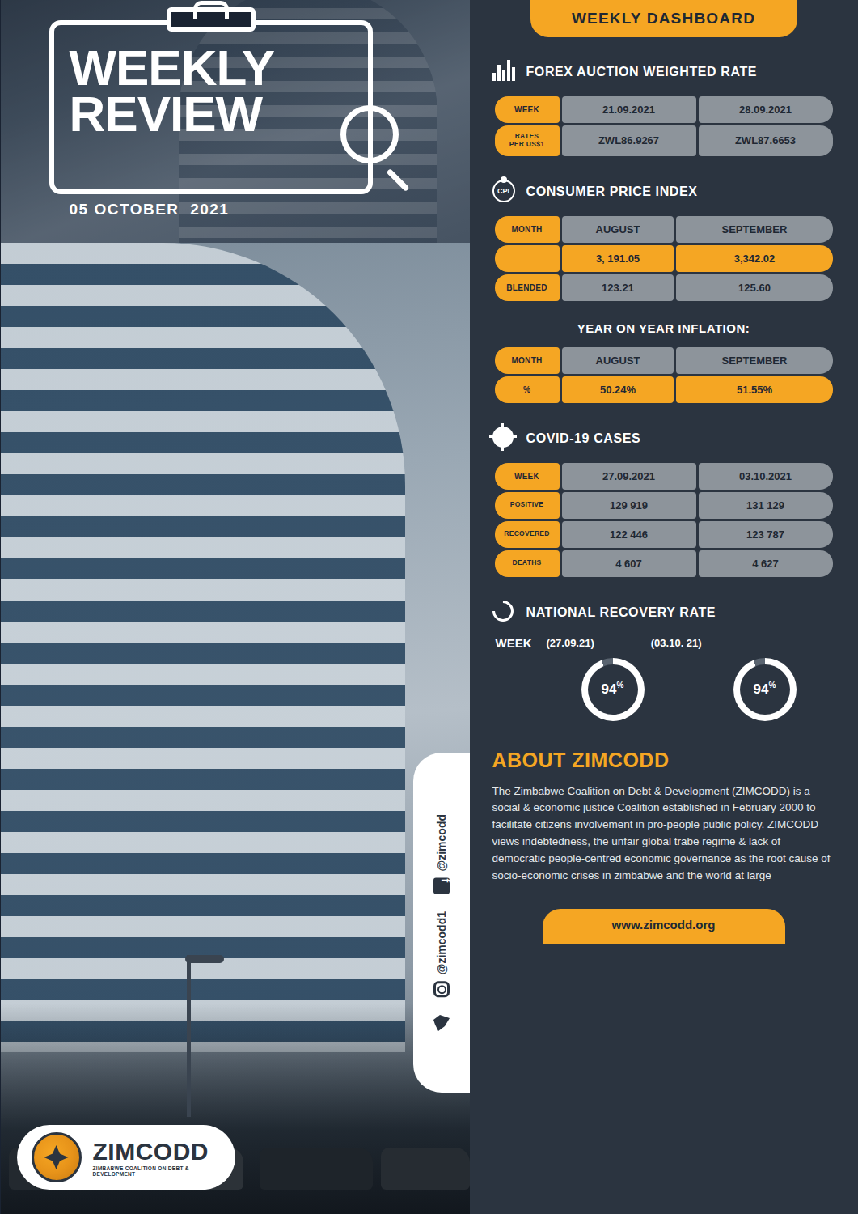WEEKLY REVIEW
05 OCTOBER 2021
@zimcodd
@zimcodd1
ZIMCODD
ZIMBABWE COALITION ON DEBT & DEVELOPMENT
WEEKLY DASHBOARD
FOREX AUCTION WEIGHTED RATE
| WEEK | 21.09.2021 | 28.09.2021 |
| RATES PER US$1 | ZWL86.9267 | ZWL87.6653 |
CPI
CONSUMER PRICE INDEX
| MONTH | AUGUST | SEPTEMBER |
| | 3, 191.05 | 3,342.02 |
| BLENDED | 123.21 | 125.60 |
YEAR ON YEAR INFLATION:
| MONTH | AUGUST | SEPTEMBER |
| % | 50.24% | 51.55% |
COVID-19 CASES
| WEEK | 27.09.2021 | 03.10.2021 |
| POSITIVE | 129 919 | 131 129 |
| RECOVERED | 122 446 | 123 787 |
| DEATHS | 4 607 | 4 627 |
NATIONAL RECOVERY RATE
WEEK
(27.09.21) (03.10. 21)
94%
94%
ABOUT ZIMCODD
The Zimbabwe Coalition on Debt & Development (ZIMCODD) is a social & economic justice Coalition established in February 2000 to facilitate citizens involvement in pro-people public policy. ZIMCODD views indebtedness, the unfair global trabe regime & lack of democratic people-centred economic governance as the root cause of socio-economic crises in zimbabwe and the world at large
www.zimcodd.org